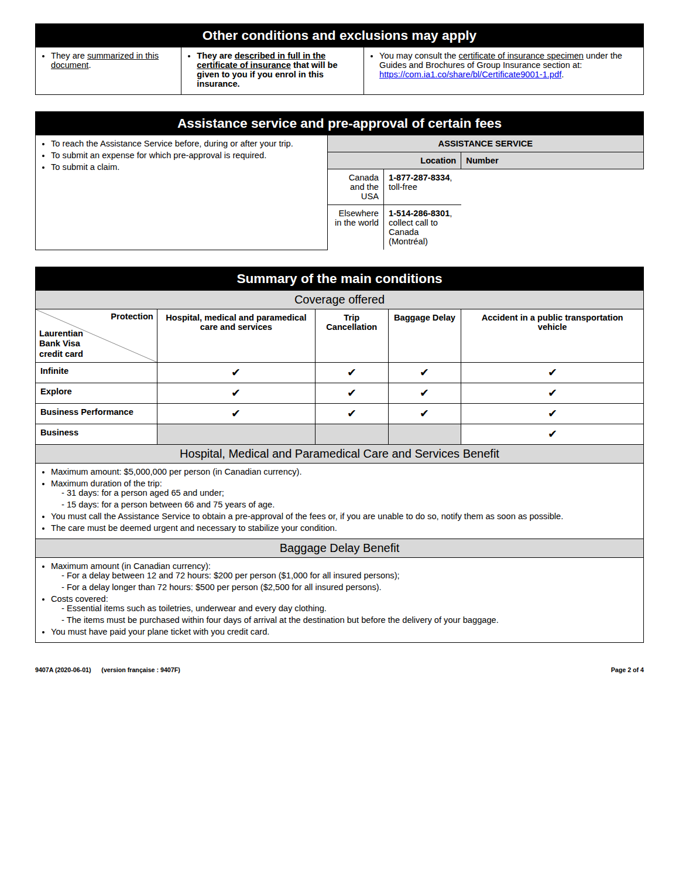| Other conditions and exclusions may apply |
| They are summarized in this document . | They are described in full in the certificate of insurance that will be given to you if you enrol in this insurance. | You may consult the certificate of insurance specimen under the Guides and Brochures of Group Insurance section at: https://com.ia1.co/share/bl/Certificate9001-1.pdf . |
| Assistance service and pre-approval of certain fees |
| To reach the Assistance Service before, during or after your trip. To submit an expense for which pre-approval is required. To submit a claim. | ASSISTANCE SERVICE |
| Location | Number |
| / Canada and the USA / 1-877-287-8334 , toll-free / / Elsewhere in the world / 1-514-286-8301 , collect call to Canada (Montréal) / | |
| Summary of the main conditions |
| Coverage offered |
| Protection Laurentian Bank Visa credit card | Hospital, medical and paramedical care and services | Trip Cancellation | Baggage Delay | Accident in a public transportation vehicle |
| Infinite | ✔ | ✔ | ✔ | ✔ |
| Explore | ✔ | ✔ | ✔ | ✔ |
| Business Performance | ✔ | ✔ | ✔ | ✔ |
| Business | | | | ✔ |
| Hospital, Medical and Paramedical Care and Services Benefit |
| Maximum amount: $5,000,000 per person (in Canadian currency). Maximum duration of the trip: 31 days: for a person aged 65 and under; 15 days: for a person between 66 and 75 years of age. You must call the Assistance Service to obtain a pre-approval of the fees or, if you are unable to do so, notify them as soon as possible. The care must be deemed urgent and necessary to stabilize your condition. |
| Baggage Delay Benefit |
| Maximum amount (in Canadian currency): For a delay between 12 and 72 hours: $200 per person ($1,000 for all insured persons); For a delay longer than 72 hours: $500 per person ($2,500 for all insured persons). Costs covered: Essential items such as toiletries, underwear and every day clothing. The items must be purchased within four days of arrival at the destination but before the delivery of your baggage. You must have paid your plane ticket with you credit card. |
9407A (2020-06-01) (version française : 9407F) Page 2 of 4